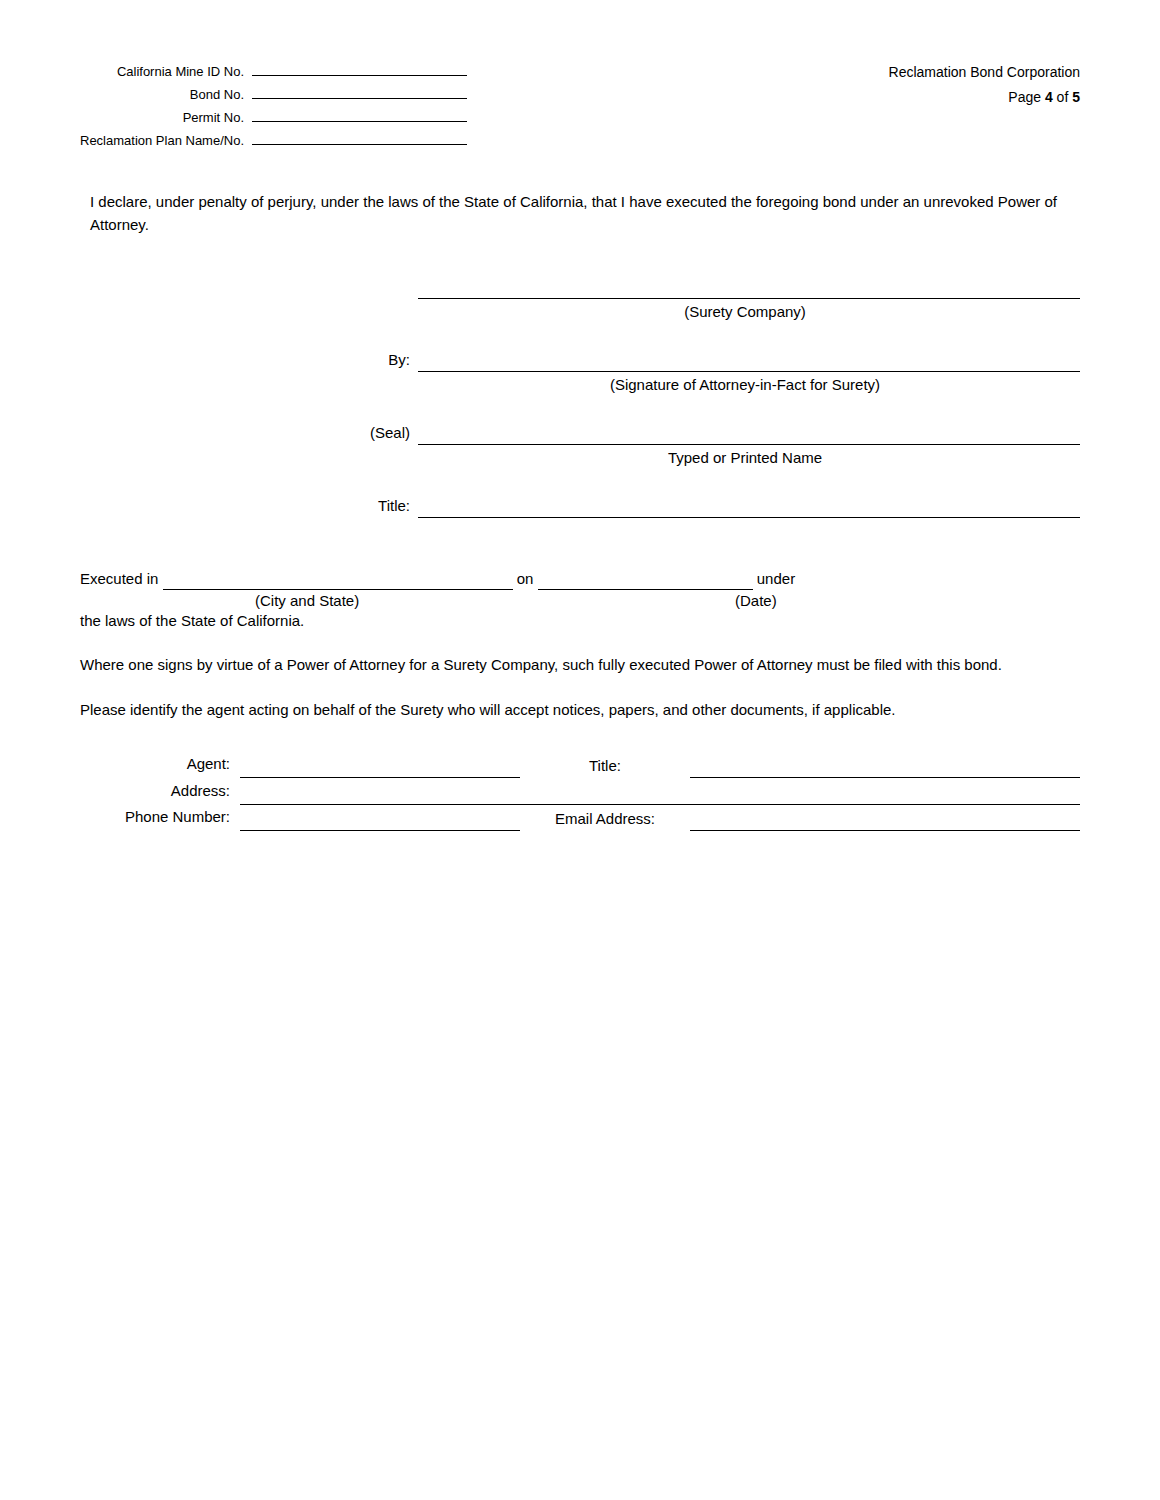| California Mine ID No. | |
| Bond No. | |
| Permit No. | |
| Reclamation Plan Name/No. | |
Reclamation Bond Corporation
Page 4 of 5
I declare, under penalty of perjury, under the laws of the State of California, that I have executed the foregoing bond under an unrevoked Power of Attorney.
(Surety Company)
By:
(Signature of Attorney-in-Fact for Surety)
(Seal)
Typed or Printed Name
Title:
Executed in on under
(City and State) (Date)
the laws of the State of California.
Where one signs by virtue of a Power of Attorney for a Surety Company, such fully executed Power of Attorney must be filed with this bond.
Please identify the agent acting on behalf of the Surety who will accept notices, papers, and other documents, if applicable.
| Agent: | | Title: | |
| Address: | |
| Phone Number: | | Email Address: | |